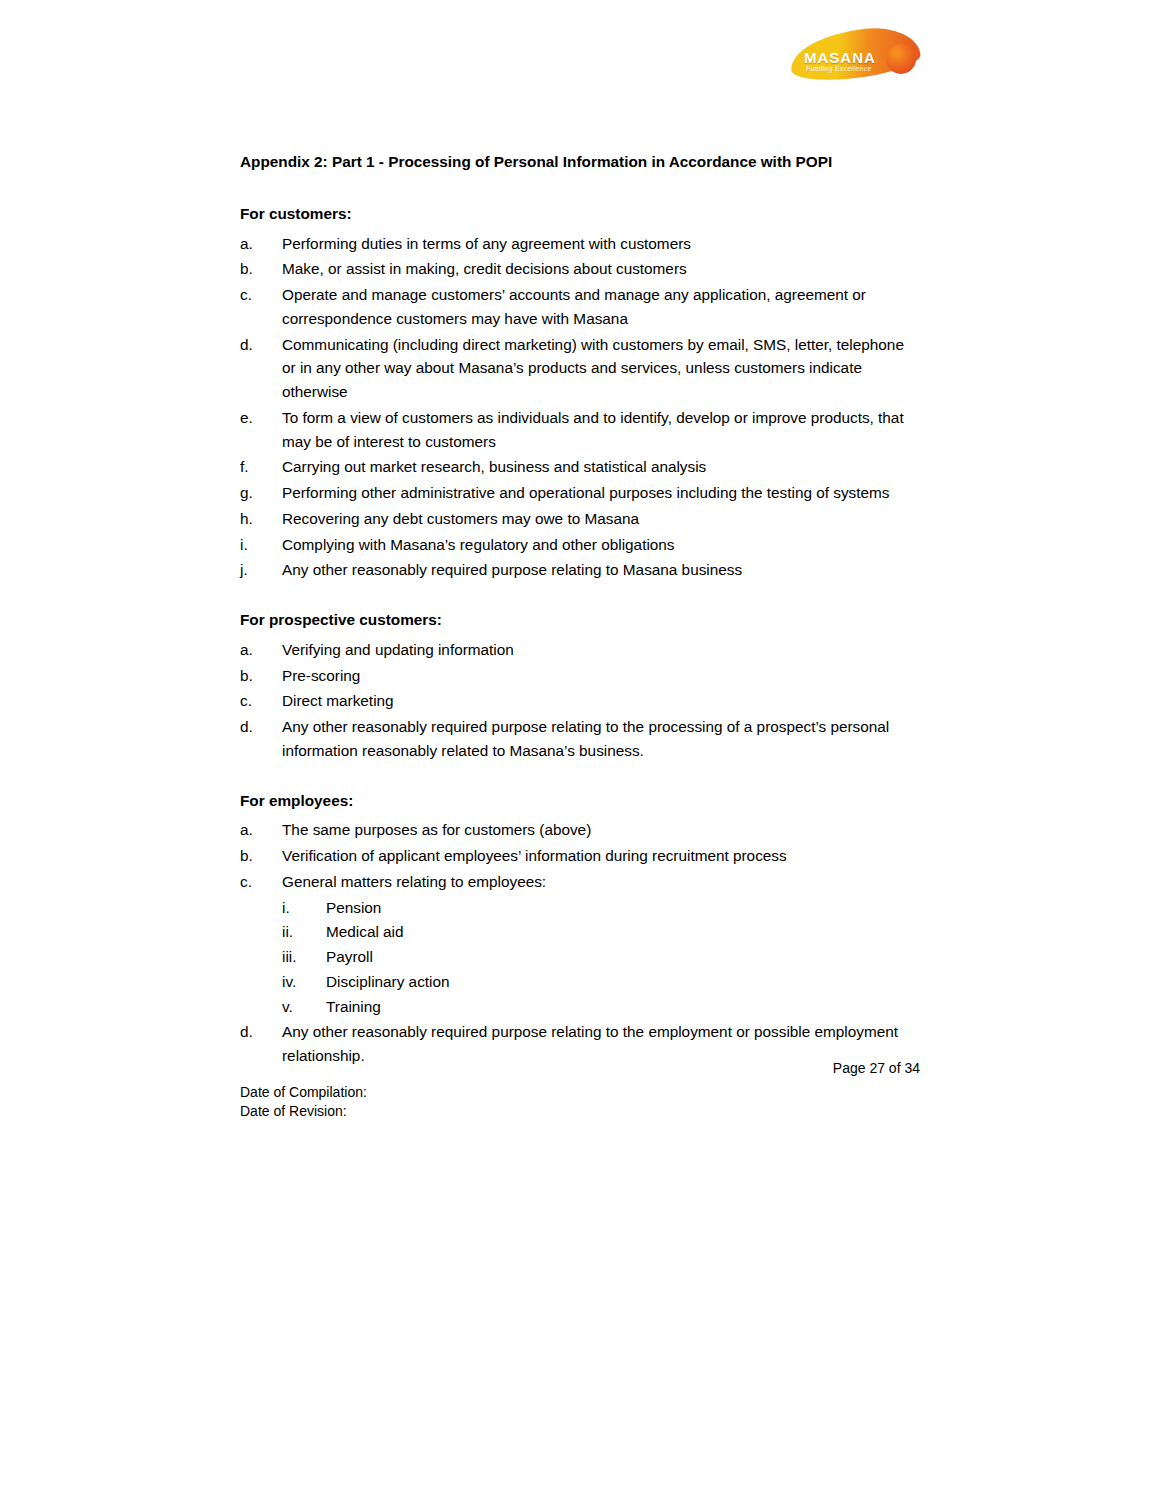MASANA
Fuelling Excellence
Appendix 2: Part 1 - Processing of Personal Information in Accordance with POPI
For customers:
Performing duties in terms of any agreement with customers
Make, or assist in making, credit decisions about customers
Operate and manage customers’ accounts and manage any application, agreement or correspondence customers may have with Masana
Communicating (including direct marketing) with customers by email, SMS, letter, telephone or in any other way about Masana’s products and services, unless customers indicate otherwise
To form a view of customers as individuals and to identify, develop or improve products, that may be of interest to customers
Carrying out market research, business and statistical analysis
Performing other administrative and operational purposes including the testing of systems
Recovering any debt customers may owe to Masana
Complying with Masana’s regulatory and other obligations
Any other reasonably required purpose relating to Masana business
For prospective customers:
Verifying and updating information
Pre-scoring
Direct marketing
Any other reasonably required purpose relating to the processing of a prospect’s personal information reasonably related to Masana’s business.
For employees:
The same purposes as for customers (above)
Verification of applicant employees’ information during recruitment process
General matters relating to employees:
Pension
Medical aid
Payroll
Disciplinary action
Training
Any other reasonably required purpose relating to the employment or possible employment relationship.
Page 27 of 34
Date of Compilation:
Date of Revision: